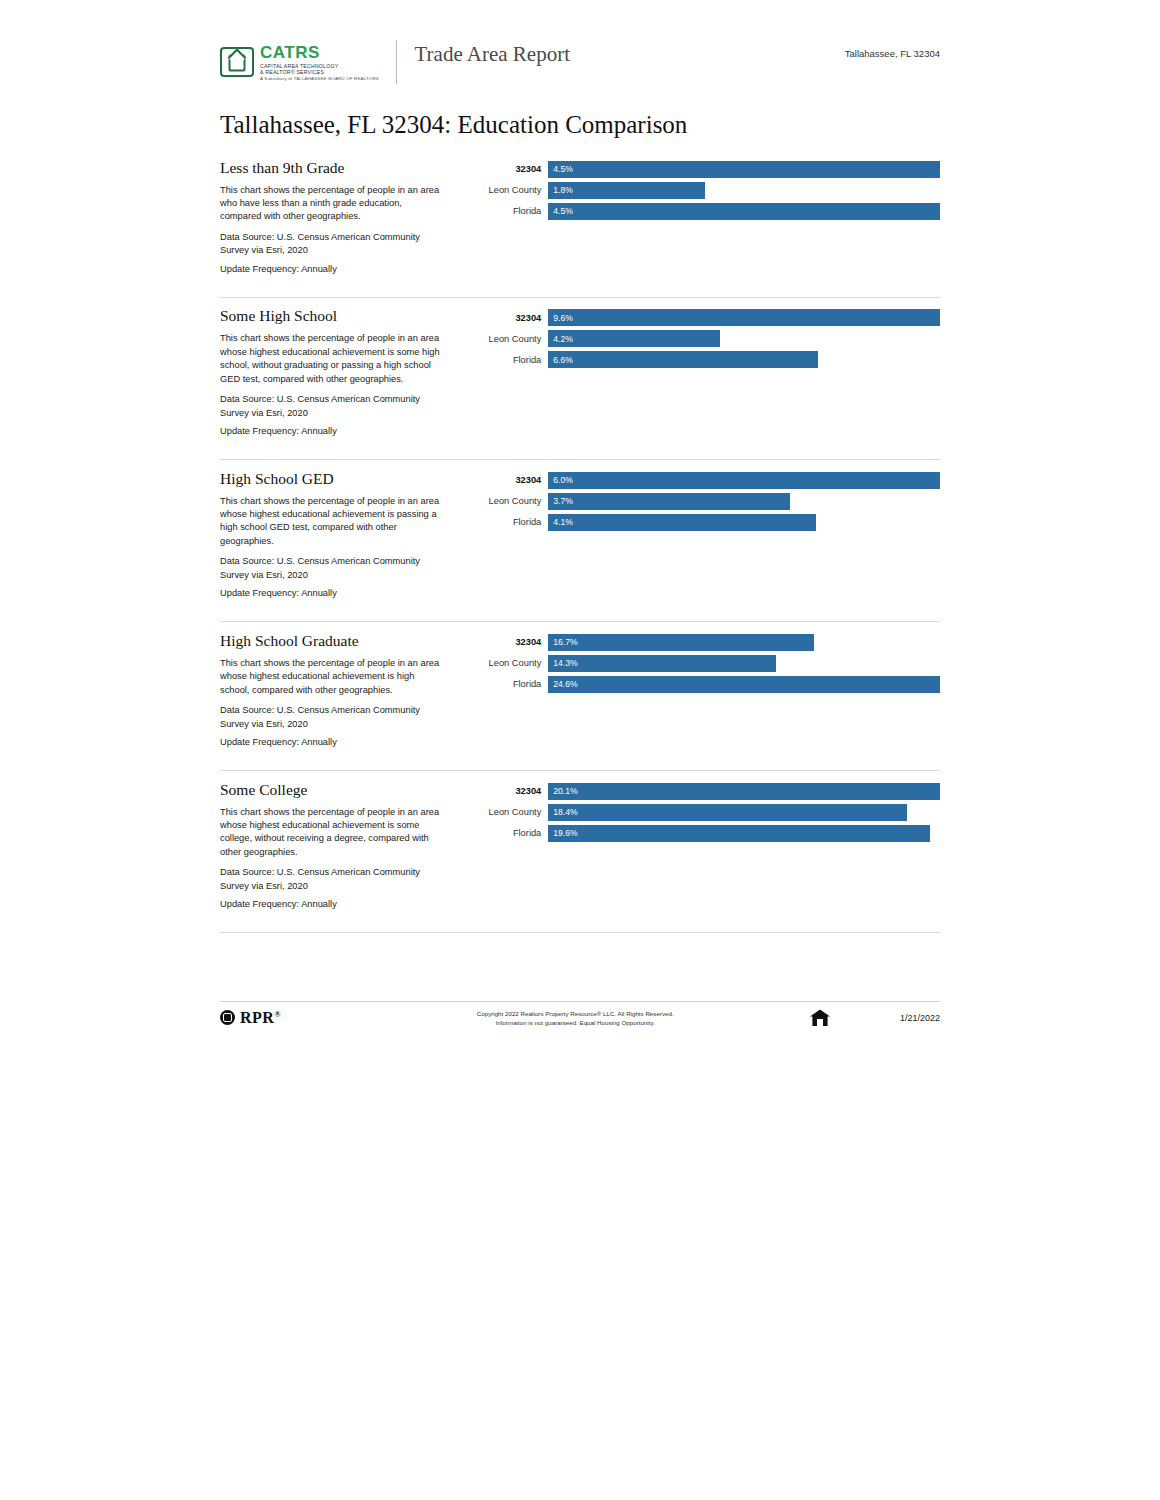CATRS
CAPITAL AREA TECHNOLOGY
& REALTOR® SERVICES A Subsidiary of TALLAHASSEE BOARD OF REALTORS
Trade Area Report
Tallahassee, FL 32304
Tallahassee, FL 32304: Education Comparison
Less than 9th Grade
This chart shows the percentage of people in an area who have less than a ninth grade education, compared with other geographies.
Data Source: U.S. Census American Community Survey via Esri, 2020
Update Frequency: Annually
32304
4.5%
Leon County
1.8%
Florida
4.5%
Some High School
This chart shows the percentage of people in an area whose highest educational achievement is some high school, without graduating or passing a high school GED test, compared with other geographies.
Data Source: U.S. Census American Community Survey via Esri, 2020
Update Frequency: Annually
32304
9.6%
Leon County
4.2%
Florida
6.6%
High School GED
This chart shows the percentage of people in an area whose highest educational achievement is passing a high school GED test, compared with other geographies.
Data Source: U.S. Census American Community Survey via Esri, 2020
Update Frequency: Annually
32304
6.0%
Leon County
3.7%
Florida
4.1%
High School Graduate
This chart shows the percentage of people in an area whose highest educational achievement is high school, compared with other geographies.
Data Source: U.S. Census American Community Survey via Esri, 2020
Update Frequency: Annually
32304
16.7%
Leon County
14.3%
Florida
24.6%
Some College
This chart shows the percentage of people in an area whose highest educational achievement is some college, without receiving a degree, compared with other geographies.
Data Source: U.S. Census American Community Survey via Esri, 2020
Update Frequency: Annually
32304
20.1%
Leon County
18.4%
Florida
19.6%
RPR®
Copyright 2022 Realtors Property Resource® LLC. All Rights Reserved.
Information is not guaranteed. Equal Housing Opportunity.
1/21/2022